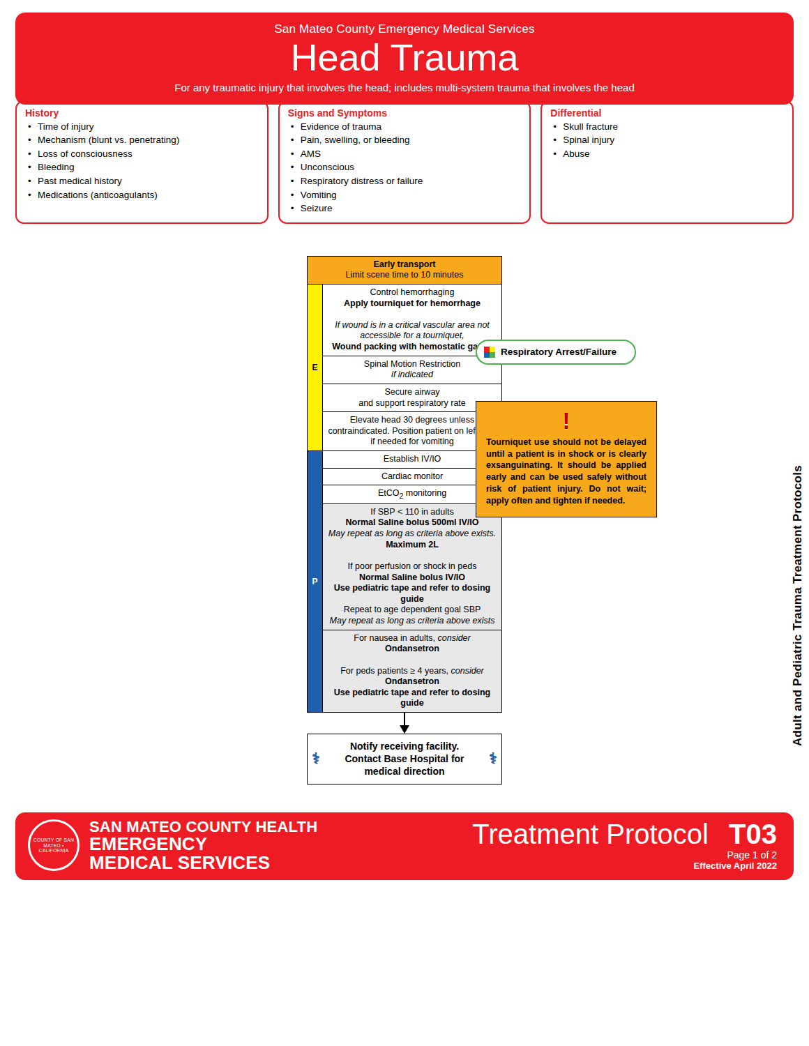San Mateo County Emergency Medical Services
Head Trauma
For any traumatic injury that involves the head; includes multi-system trauma that involves the head
History
Time of injury
Mechanism (blunt vs. penetrating)
Loss of consciousness
Bleeding
Past medical history
Medications (anticoagulants)
Signs and Symptoms
Evidence of trauma
Pain, swelling, or bleeding
AMS
Unconscious
Respiratory distress or failure
Vomiting
Seizure
Differential
Skull fracture
Spinal injury
Abuse
Adult and Pediatric Trauma Treatment Protocols
Early transport
Limit scene time to 10 minutes
E
Control hemorrhaging
Apply tourniquet for hemorrhage
If wound is in a critical vascular area not accessible for a tourniquet,
Wound packing with hemostatic gauze
Spinal Motion Restriction
if indicated
Secure airway
and support respiratory rate
Elevate head 30 degrees unless contraindicated. Position patient on left side if needed for vomiting
P
Establish IV/IO
Cardiac monitor
EtCO2 monitoring
If SBP < 110 in adults
Normal Saline bolus 500ml IV/IO
May repeat as long as criteria above exists.
Maximum 2L
If poor perfusion or shock in peds
Normal Saline bolus IV/IO
Use pediatric tape and refer to dosing guide
Repeat to age dependent goal SBP
May repeat as long as criteria above exists
For nausea in adults, consider
Ondansetron
For peds patients ≥ 4 years, consider
Ondansetron
Use pediatric tape and refer to dosing guide
⚕ Notify receiving facility.
Contact Base Hospital for medical direction ⚕
Respiratory Arrest/Failure
!
Tourniquet use should not be delayed until a patient is in shock or is clearly exsanguinating. It should be applied early and can be used safely without risk of patient injury. Do not wait; apply often and tighten if needed.
COUNTY OF SAN MATEO • CALIFORNIA
SAN MATEO COUNTY HEALTH
EMERGENCY
MEDICAL SERVICES
Treatment Protocol T03
Page 1 of 2
Effective April 2022